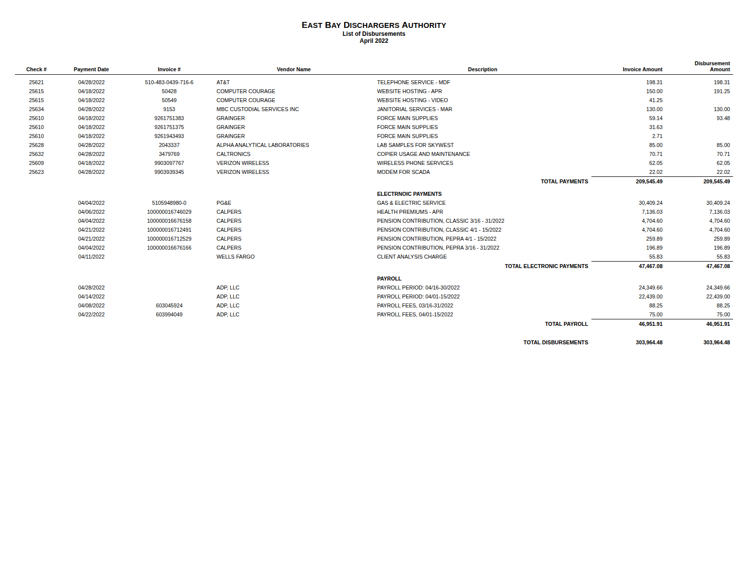EAST BAY DISCHARGERS AUTHORITY
List of Disbursements
April 2022
| Check # | Payment Date | Invoice # | Vendor Name | Description | Invoice Amount | Disbursement Amount |
| --- | --- | --- | --- | --- | --- | --- |
| 25621 | 04/28/2022 | 510-483-0439-716-6 | AT&T | TELEPHONE SERVICE - MDF | 198.31 | 198.31 |
| 25615 | 04/18/2022 | 50428 | COMPUTER COURAGE | WEBSITE HOSTING - APR | 150.00 | 191.25 |
| 25615 | 04/18/2022 | 50549 | COMPUTER COURAGE | WEBSITE HOSTING - VIDEO | 41.25 | |
| 25634 | 04/28/2022 | 9153 | MBC CUSTODIAL SERVICES INC | JANITORIAL SERVICES - MAR | 130.00 | 130.00 |
| 25610 | 04/18/2022 | 9261751383 | GRAINGER | FORCE MAIN SUPPLIES | 59.14 | 93.48 |
| 25610 | 04/18/2022 | 9261751375 | GRAINGER | FORCE MAIN SUPPLIES | 31.63 | |
| 25610 | 04/18/2022 | 9261943493 | GRAINGER | FORCE MAIN SUPPLIES | 2.71 | |
| 25628 | 04/28/2022 | 2043337 | ALPHA ANALYTICAL LABORATORIES | LAB SAMPLES FOR SKYWEST | 85.00 | 85.00 |
| 25632 | 04/28/2022 | 3479769 | CALTRONICS | COPIER USAGE AND MAINTENANCE | 70.71 | 70.71 |
| 25609 | 04/18/2022 | 9903097767 | VERIZON WIRELESS | WIRELESS PHONE SERVICES | 62.05 | 62.05 |
| 25623 | 04/28/2022 | 9903939345 | VERIZON WIRELESS | MODEM FOR SCADA | 22.02 | 22.02 |
| | TOTAL PAYMENTS | 209,545.49 | 209,545.49 |
| | ELECTRNOIC PAYMENTS | | |
| | 04/04/2022 | 5105948980-0 | PG&E | GAS & ELECTRIC SERVICE | 30,409.24 | 30,409.24 |
| | 04/06/2022 | 100000016746029 | CALPERS | HEALTH PREMIUMS - APR | 7,136.03 | 7,136.03 |
| | 04/04/2022 | 100000016676158 | CALPERS | PENSION CONTRIBUTION, CLASSIC 3/16 - 31/2022 | 4,704.60 | 4,704.60 |
| | 04/21/2022 | 100000016712491 | CALPERS | PENSION CONTRIBUTION, CLASSIC 4/1 - 15/2022 | 4,704.60 | 4,704.60 |
| | 04/21/2022 | 100000016712529 | CALPERS | PENSION CONTRIBUTION, PEPRA 4/1 - 15/2022 | 259.89 | 259.89 |
| | 04/04/2022 | 100000016676166 | CALPERS | PENSION CONTRIBUTION, PEPRA 3/16 - 31/2022 | 196.89 | 196.89 |
| | 04/11/2022 | | WELLS FARGO | CLIENT ANALYSIS CHARGE | 55.83 | 55.83 |
| | TOTAL ELECTRONIC PAYMENTS | 47,467.08 | 47,467.08 |
| | PAYROLL | | |
| | 04/28/2022 | | ADP, LLC | PAYROLL PERIOD: 04/16-30/2022 | 24,349.66 | 24,349.66 |
| | 04/14/2022 | | ADP, LLC | PAYROLL PERIOD: 04/01-15/2022 | 22,439.00 | 22,439.00 |
| | 04/08/2022 | 603045924 | ADP, LLC | PAYROLL FEES, 03/16-31/2022 | 88.25 | 88.25 |
| | 04/22/2022 | 603994049 | ADP, LLC | PAYROLL FEES, 04/01-15/2022 | 75.00 | 75.00 |
| | TOTAL PAYROLL | 46,951.91 | 46,951.91 |
| | TOTAL DISBURSEMENTS | 303,964.48 | 303,964.48 |